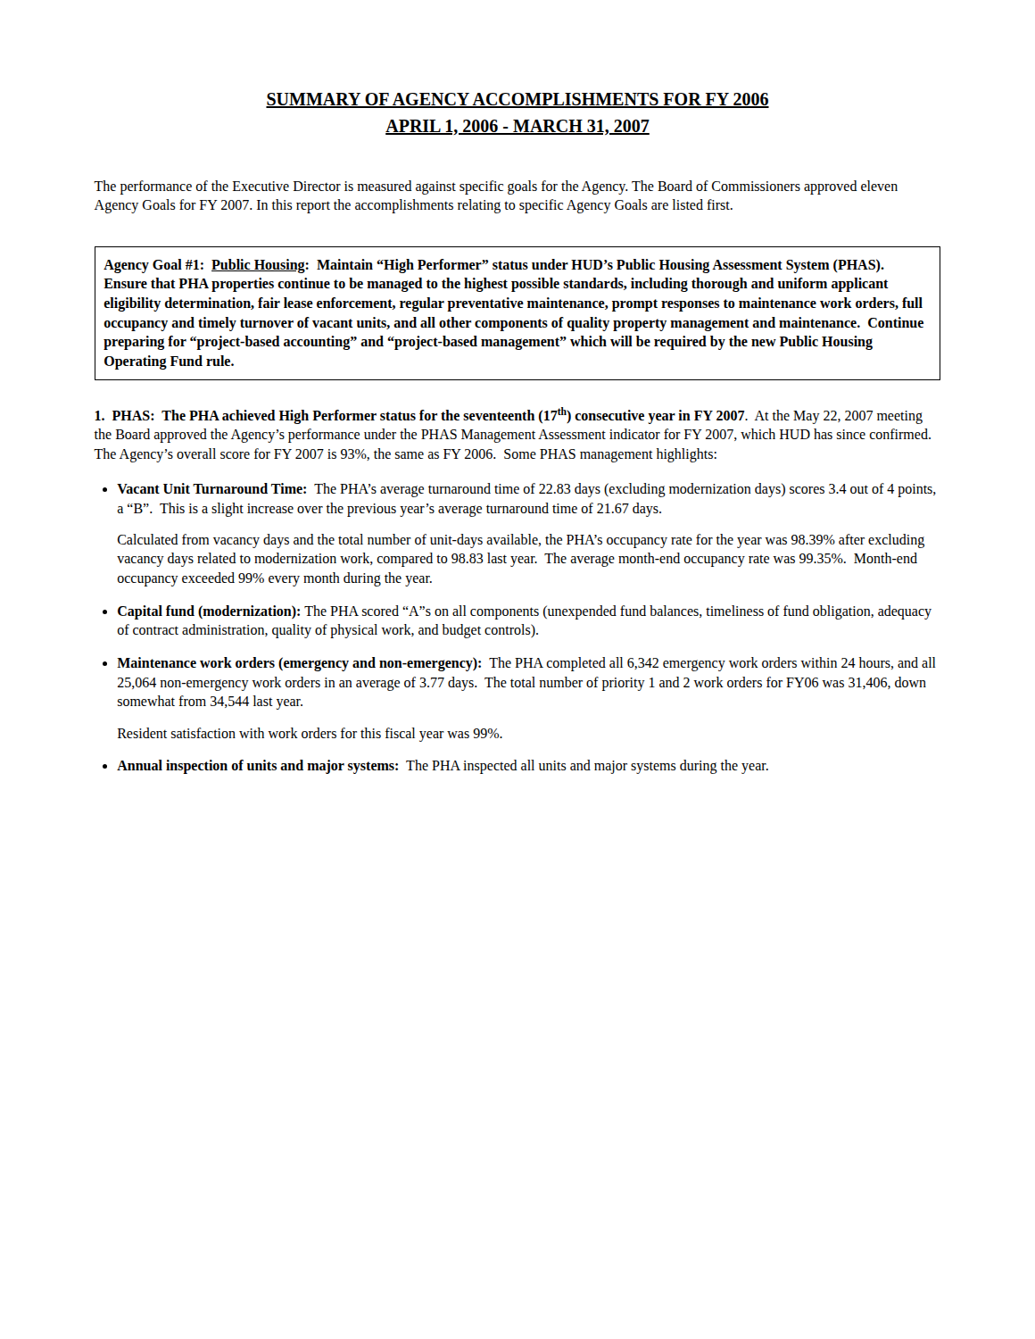SUMMARY OF AGENCY ACCOMPLISHMENTS FOR FY 2006 APRIL 1, 2006 - MARCH 31, 2007
The performance of the Executive Director is measured against specific goals for the Agency. The Board of Commissioners approved eleven Agency Goals for FY 2007. In this report the accomplishments relating to specific Agency Goals are listed first.
Agency Goal #1: Public Housing: Maintain “High Performer” status under HUD’s Public Housing Assessment System (PHAS). Ensure that PHA properties continue to be managed to the highest possible standards, including thorough and uniform applicant eligibility determination, fair lease enforcement, regular preventative maintenance, prompt responses to maintenance work orders, full occupancy and timely turnover of vacant units, and all other components of quality property management and maintenance. Continue preparing for “project-based accounting” and “project-based management” which will be required by the new Public Housing Operating Fund rule.
1. PHAS: The PHA achieved High Performer status for the seventeenth (17th) consecutive year in FY 2007. At the May 22, 2007 meeting the Board approved the Agency’s performance under the PHAS Management Assessment indicator for FY 2007, which HUD has since confirmed. The Agency’s overall score for FY 2007 is 93%, the same as FY 2006. Some PHAS management highlights:
Vacant Unit Turnaround Time: The PHA’s average turnaround time of 22.83 days (excluding modernization days) scores 3.4 out of 4 points, a “B”. This is a slight increase over the previous year’s average turnaround time of 21.67 days.
Calculated from vacancy days and the total number of unit-days available, the PHA’s occupancy rate for the year was 98.39% after excluding vacancy days related to modernization work, compared to 98.83 last year. The average month-end occupancy rate was 99.35%. Month-end occupancy exceeded 99% every month during the year.
Capital fund (modernization): The PHA scored “A”s on all components (unexpended fund balances, timeliness of fund obligation, adequacy of contract administration, quality of physical work, and budget controls).
Maintenance work orders (emergency and non-emergency): The PHA completed all 6,342 emergency work orders within 24 hours, and all 25,064 non-emergency work orders in an average of 3.77 days. The total number of priority 1 and 2 work orders for FY06 was 31,406, down somewhat from 34,544 last year.
Resident satisfaction with work orders for this fiscal year was 99%.
Annual inspection of units and major systems: The PHA inspected all units and major systems during the year.